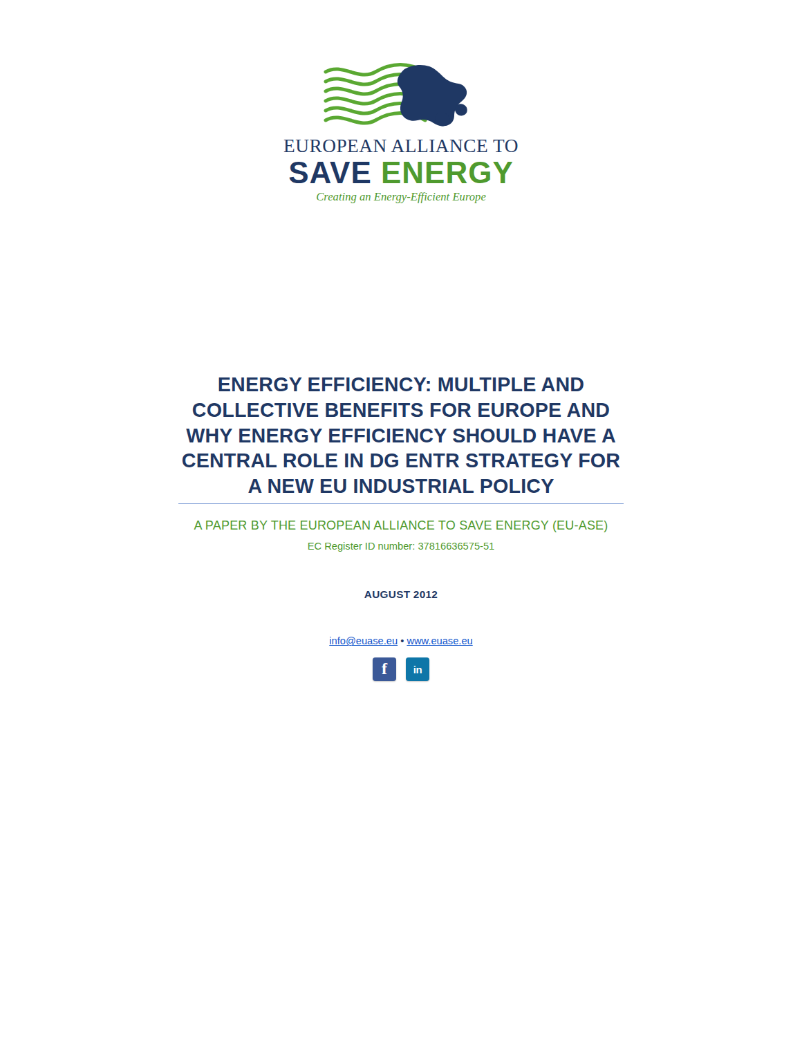EUROPEAN ALLIANCE TO
SAVE ENERGY
Creating an Energy-Efficient Europe
ENERGY EFFICIENCY: MULTIPLE AND COLLECTIVE BENEFITS FOR EUROPE AND WHY ENERGY EFFICIENCY SHOULD HAVE A CENTRAL ROLE IN DG ENTR STRATEGY FOR A NEW EU INDUSTRIAL POLICY
A PAPER BY THE EUROPEAN ALLIANCE TO SAVE ENERGY (EU-ASE)
EC Register ID number: 37816636575-51
AUGUST 2012
info@euase.eu • www.euase.eu